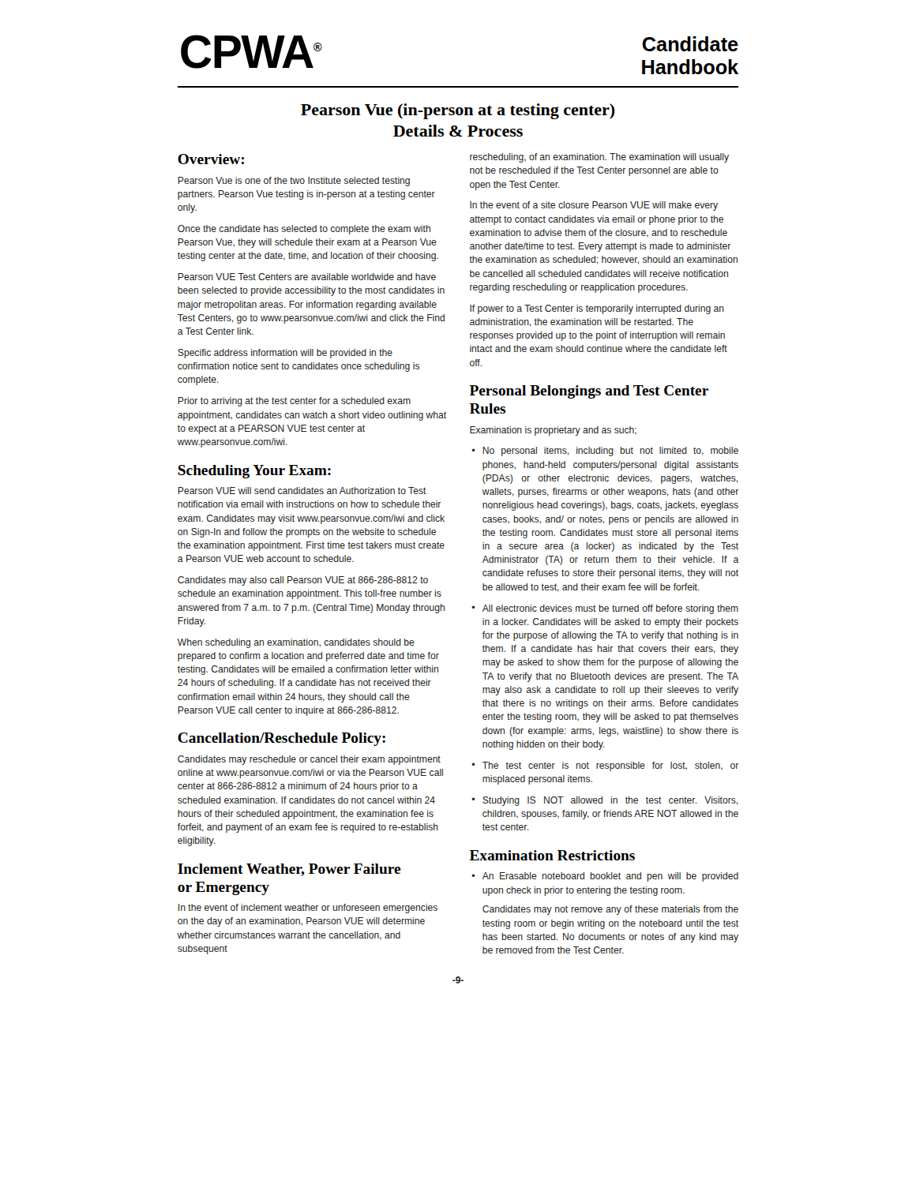CPWA®
Candidate
Handbook
Pearson Vue (in-person at a testing center) Details & Process
Overview:
Pearson Vue is one of the two Institute selected testing partners. Pearson Vue testing is in-person at a testing center only.
Once the candidate has selected to complete the exam with Pearson Vue, they will schedule their exam at a Pearson Vue testing center at the date, time, and location of their choosing.
Pearson VUE Test Centers are available worldwide and have been selected to provide accessibility to the most candidates in major metropolitan areas. For information regarding available Test Centers, go to www.pearsonvue.com/iwi and click the Find a Test Center link.
Specific address information will be provided in the confirmation notice sent to candidates once scheduling is complete.
Prior to arriving at the test center for a scheduled exam appointment, candidates can watch a short video outlining what to expect at a PEARSON VUE test center at www.pearsonvue.com/iwi.
Scheduling Your Exam:
Pearson VUE will send candidates an Authorization to Test notification via email with instructions on how to schedule their exam. Candidates may visit www.pearsonvue.com/iwi and click on Sign-In and follow the prompts on the website to schedule the examination appointment. First time test takers must create a Pearson VUE web account to schedule.
Candidates may also call Pearson VUE at 866-286-8812 to schedule an examination appointment. This toll-free number is answered from 7 a.m. to 7 p.m. (Central Time) Monday through Friday.
When scheduling an examination, candidates should be prepared to confirm a location and preferred date and time for testing. Candidates will be emailed a confirmation letter within 24 hours of scheduling. If a candidate has not received their confirmation email within 24 hours, they should call the Pearson VUE call center to inquire at 866-286-8812.
Cancellation/Reschedule Policy:
Candidates may reschedule or cancel their exam appointment online at www.pearsonvue.com/iwi or via the Pearson VUE call center at 866-286-8812 a minimum of 24 hours prior to a scheduled examination. If candidates do not cancel within 24 hours of their scheduled appointment, the examination fee is forfeit, and payment of an exam fee is required to re-establish eligibility.
Inclement Weather, Power Failure
or Emergency
In the event of inclement weather or unforeseen emergencies on the day of an examination, Pearson VUE will determine whether circumstances warrant the cancellation, and subsequent
rescheduling, of an examination. The examination will usually not be rescheduled if the Test Center personnel are able to open the Test Center.
In the event of a site closure Pearson VUE will make every attempt to contact candidates via email or phone prior to the examination to advise them of the closure, and to reschedule another date/time to test. Every attempt is made to administer the examination as scheduled; however, should an examination be cancelled all scheduled candidates will receive notification regarding rescheduling or reapplication procedures.
If power to a Test Center is temporarily interrupted during an administration, the examination will be restarted. The responses provided up to the point of interruption will remain intact and the exam should continue where the candidate left off.
Personal Belongings and Test Center Rules
Examination is proprietary and as such;
No personal items, including but not limited to, mobile phones, hand-held computers/personal digital assistants (PDAs) or other electronic devices, pagers, watches, wallets, purses, firearms or other weapons, hats (and other nonreligious head coverings), bags, coats, jackets, eyeglass cases, books, and/ or notes, pens or pencils are allowed in the testing room. Candidates must store all personal items in a secure area (a locker) as indicated by the Test Administrator (TA) or return them to their vehicle. If a candidate refuses to store their personal items, they will not be allowed to test, and their exam fee will be forfeit.
All electronic devices must be turned off before storing them in a locker. Candidates will be asked to empty their pockets for the purpose of allowing the TA to verify that nothing is in them. If a candidate has hair that covers their ears, they may be asked to show them for the purpose of allowing the TA to verify that no Bluetooth devices are present. The TA may also ask a candidate to roll up their sleeves to verify that there is no writings on their arms. Before candidates enter the testing room, they will be asked to pat themselves down (for example: arms, legs, waistline) to show there is nothing hidden on their body.
The test center is not responsible for lost, stolen, or misplaced personal items.
Studying IS NOT allowed in the test center. Visitors, children, spouses, family, or friends ARE NOT allowed in the test center.
Examination Restrictions
An Erasable noteboard booklet and pen will be provided upon check in prior to entering the testing room.
Candidates may not remove any of these materials from the testing room or begin writing on the noteboard until the test has been started. No documents or notes of any kind may be removed from the Test Center.
-9-